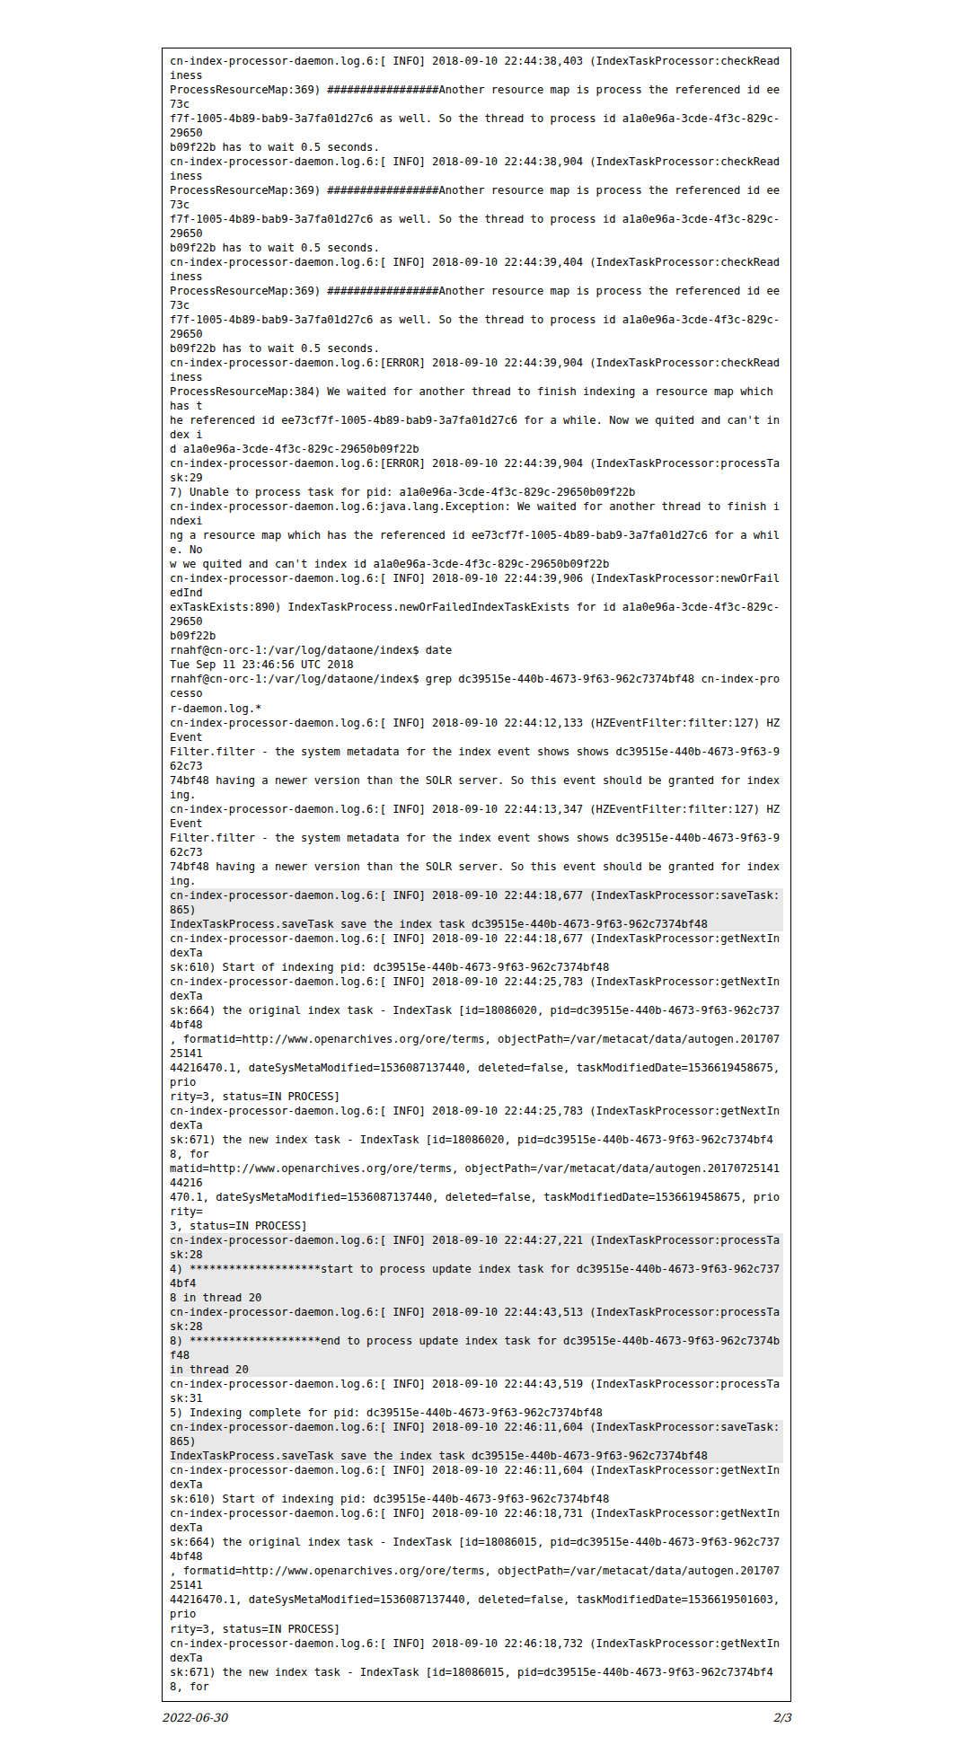cn-index-processor-daemon.log.6:[ INFO] 2018-09-10 22:44:38,403 (IndexTaskProcessor:checkReadiness ProcessResourceMap:369) #################Another resource map is process the referenced id ee73c f7f-1005-4b89-bab9-3a7fa01d27c6 as well. So the thread to process id a1a0e96a-3cde-4f3c-829c-29650 b09f22b has to wait 0.5 seconds. cn-index-processor-daemon.log.6:[ INFO] 2018-09-10 22:44:38,904 (IndexTaskProcessor:checkReadiness ProcessResourceMap:369) #################Another resource map is process the referenced id ee73c f7f-1005-4b89-bab9-3a7fa01d27c6 as well. So the thread to process id a1a0e96a-3cde-4f3c-829c-29650 b09f22b has to wait 0.5 seconds. cn-index-processor-daemon.log.6:[ INFO] 2018-09-10 22:44:39,404 (IndexTaskProcessor:checkReadiness ProcessResourceMap:369) #################Another resource map is process the referenced id ee73c f7f-1005-4b89-bab9-3a7fa01d27c6 as well. So the thread to process id a1a0e96a-3cde-4f3c-829c-29650 b09f22b has to wait 0.5 seconds. cn-index-processor-daemon.log.6:[ERROR] 2018-09-10 22:44:39,904 (IndexTaskProcessor:checkReadiness ProcessResourceMap:384) We waited for another thread to finish indexing a resource map which has t he referenced id ee73cf7f-1005-4b89-bab9-3a7fa01d27c6 for a while. Now we quited and can't index i d a1a0e96a-3cde-4f3c-829c-29650b09f22b cn-index-processor-daemon.log.6:[ERROR] 2018-09-10 22:44:39,904 (IndexTaskProcessor:processTask:29 7) Unable to process task for pid: a1a0e96a-3cde-4f3c-829c-29650b09f22b cn-index-processor-daemon.log.6:java.lang.Exception: We waited for another thread to finish indexi ng a resource map which has the referenced id ee73cf7f-1005-4b89-bab9-3a7fa01d27c6 for a while. No w we quited and can't index id a1a0e96a-3cde-4f3c-829c-29650b09f22b cn-index-processor-daemon.log.6:[ INFO] 2018-09-10 22:44:39,906 (IndexTaskProcessor:newOrFailedInd exTaskExists:890) IndexTaskProcess.newOrFailedIndexTaskExists for id a1a0e96a-3cde-4f3c-829c-29650 b09f22b rnahf@cn-orc-1:/var/log/dataone/index$ date Tue Sep 11 23:46:56 UTC 2018 rnahf@cn-orc-1:/var/log/dataone/index$ grep dc39515e-440b-4673-9f63-962c7374bf48 cn-index-processo r-daemon.log.* cn-index-processor-daemon.log.6:[ INFO] 2018-09-10 22:44:12,133 (HZEventFilter:filter:127) HZEvent Filter.filter - the system metadata for the index event shows shows dc39515e-440b-4673-9f63-962c73 74bf48 having a newer version than the SOLR server. So this event should be granted for indexing. cn-index-processor-daemon.log.6:[ INFO] 2018-09-10 22:44:13,347 (HZEventFilter:filter:127) HZEvent Filter.filter - the system metadata for the index event shows shows dc39515e-440b-4673-9f63-962c73 74bf48 having a newer version than the SOLR server. So this event should be granted for indexing. cn-index-processor-daemon.log.6:[ INFO] 2018-09-10 22:44:18,677 (IndexTaskProcessor:saveTask:865) IndexTaskProcess.saveTask save the index task dc39515e-440b-4673-9f63-962c7374bf48 cn-index-processor-daemon.log.6:[ INFO] 2018-09-10 22:44:18,677 (IndexTaskProcessor:getNextIndexTa sk:610) Start of indexing pid: dc39515e-440b-4673-9f63-962c7374bf48 cn-index-processor-daemon.log.6:[ INFO] 2018-09-10 22:44:25,783 (IndexTaskProcessor:getNextIndexTa sk:664) the original index task - IndexTask [id=18086020, pid=dc39515e-440b-4673-9f63-962c7374bf48 , formatid=http://www.openarchives.org/ore/terms, objectPath=/var/metacat/data/autogen.20170725141 44216470.1, dateSysMetaModified=1536087137440, deleted=false, taskModifiedDate=1536619458675, prio rity=3, status=IN PROCESS] cn-index-processor-daemon.log.6:[ INFO] 2018-09-10 22:44:25,783 (IndexTaskProcessor:getNextIndexTa sk:671) the new index task - IndexTask [id=18086020, pid=dc39515e-440b-4673-9f63-962c7374bf48, for matid=http://www.openarchives.org/ore/terms, objectPath=/var/metacat/data/autogen.2017072514144216 470.1, dateSysMetaModified=1536087137440, deleted=false, taskModifiedDate=1536619458675, priority= 3, status=IN PROCESS] cn-index-processor-daemon.log.6:[ INFO] 2018-09-10 22:44:27,221 (IndexTaskProcessor:processTask:28 4) ********************start to process update index task for dc39515e-440b-4673-9f63-962c7374bf4 8 in thread 20 cn-index-processor-daemon.log.6:[ INFO] 2018-09-10 22:44:43,513 (IndexTaskProcessor:processTask:28 8) ********************end to process update index task for dc39515e-440b-4673-9f63-962c7374bf48 in thread 20 cn-index-processor-daemon.log.6:[ INFO] 2018-09-10 22:44:43,519 (IndexTaskProcessor:processTask:31 5) Indexing complete for pid: dc39515e-440b-4673-9f63-962c7374bf48 cn-index-processor-daemon.log.6:[ INFO] 2018-09-10 22:46:11,604 (IndexTaskProcessor:saveTask:865) IndexTaskProcess.saveTask save the index task dc39515e-440b-4673-9f63-962c7374bf48 cn-index-processor-daemon.log.6:[ INFO] 2018-09-10 22:46:11,604 (IndexTaskProcessor:getNextIndexTa sk:610) Start of indexing pid: dc39515e-440b-4673-9f63-962c7374bf48 cn-index-processor-daemon.log.6:[ INFO] 2018-09-10 22:46:18,731 (IndexTaskProcessor:getNextIndexTa sk:664) the original index task - IndexTask [id=18086015, pid=dc39515e-440b-4673-9f63-962c7374bf48 , formatid=http://www.openarchives.org/ore/terms, objectPath=/var/metacat/data/autogen.20170725141 44216470.1, dateSysMetaModified=1536087137440, deleted=false, taskModifiedDate=1536619501603, prio rity=3, status=IN PROCESS] cn-index-processor-daemon.log.6:[ INFO] 2018-09-10 22:46:18,732 (IndexTaskProcessor:getNextIndexTa sk:671) the new index task - IndexTask [id=18086015, pid=dc39515e-440b-4673-9f63-962c7374bf48, for
2022-06-30 2/3